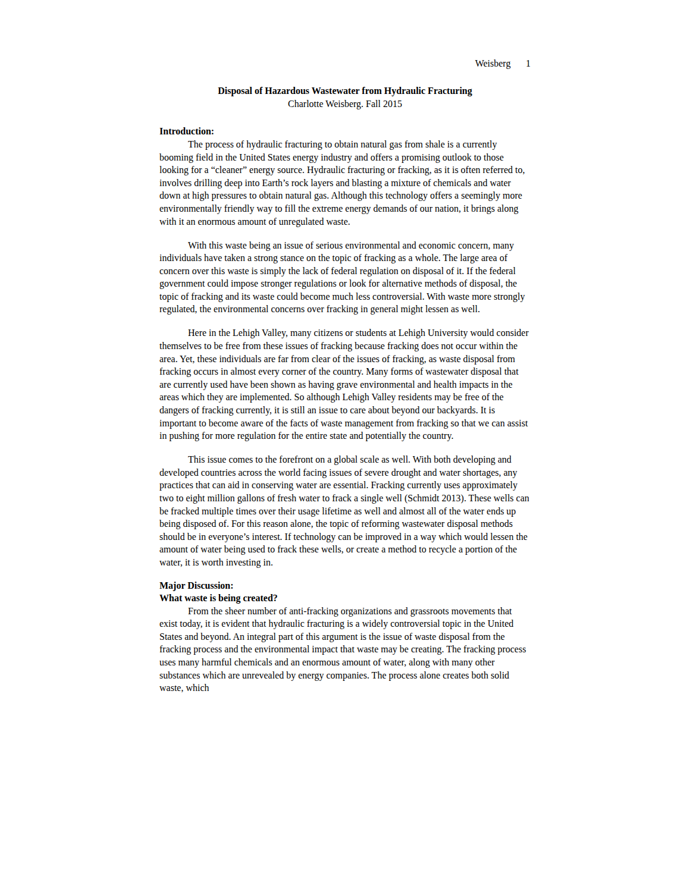Weisberg1
Disposal of Hazardous Wastewater from Hydraulic Fracturing
Charlotte Weisberg. Fall 2015
Introduction:
The process of hydraulic fracturing to obtain natural gas from shale is a currently booming field in the United States energy industry and offers a promising outlook to those looking for a “cleaner” energy source. Hydraulic fracturing or fracking, as it is often referred to, involves drilling deep into Earth’s rock layers and blasting a mixture of chemicals and water down at high pressures to obtain natural gas. Although this technology offers a seemingly more environmentally friendly way to fill the extreme energy demands of our nation, it brings along with it an enormous amount of unregulated waste.
With this waste being an issue of serious environmental and economic concern, many individuals have taken a strong stance on the topic of fracking as a whole. The large area of concern over this waste is simply the lack of federal regulation on disposal of it. If the federal government could impose stronger regulations or look for alternative methods of disposal, the topic of fracking and its waste could become much less controversial. With waste more strongly regulated, the environmental concerns over fracking in general might lessen as well.
Here in the Lehigh Valley, many citizens or students at Lehigh University would consider themselves to be free from these issues of fracking because fracking does not occur within the area. Yet, these individuals are far from clear of the issues of fracking, as waste disposal from fracking occurs in almost every corner of the country. Many forms of wastewater disposal that are currently used have been shown as having grave environmental and health impacts in the areas which they are implemented. So although Lehigh Valley residents may be free of the dangers of fracking currently, it is still an issue to care about beyond our backyards. It is important to become aware of the facts of waste management from fracking so that we can assist in pushing for more regulation for the entire state and potentially the country.
This issue comes to the forefront on a global scale as well. With both developing and developed countries across the world facing issues of severe drought and water shortages, any practices that can aid in conserving water are essential. Fracking currently uses approximately two to eight million gallons of fresh water to frack a single well (Schmidt 2013). These wells can be fracked multiple times over their usage lifetime as well and almost all of the water ends up being disposed of. For this reason alone, the topic of reforming wastewater disposal methods should be in everyone’s interest. If technology can be improved in a way which would lessen the amount of water being used to frack these wells, or create a method to recycle a portion of the water, it is worth investing in.
Major Discussion:
What waste is being created?
From the sheer number of anti-fracking organizations and grassroots movements that exist today, it is evident that hydraulic fracturing is a widely controversial topic in the United States and beyond. An integral part of this argument is the issue of waste disposal from the fracking process and the environmental impact that waste may be creating. The fracking process uses many harmful chemicals and an enormous amount of water, along with many other substances which are unrevealed by energy companies. The process alone creates both solid waste, which